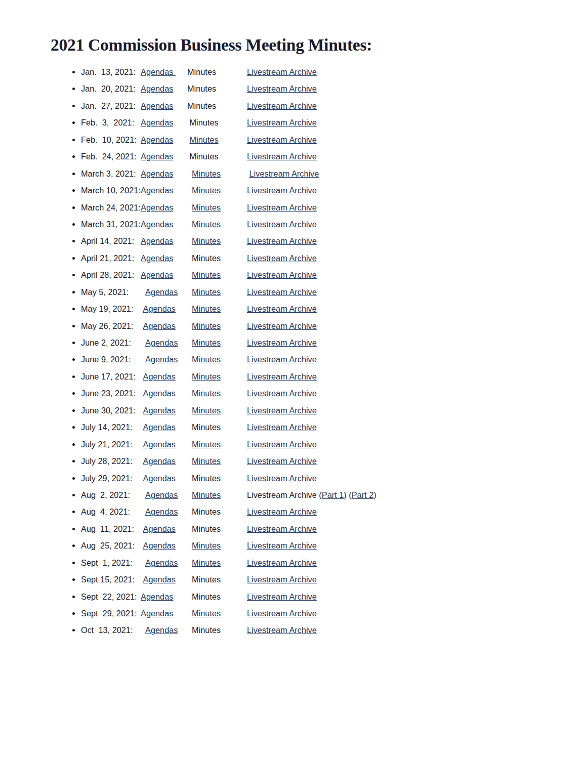2021 Commission Business Meeting Minutes:
Jan. 13, 2021: Agendas Minutes Livestream Archive
Jan. 20, 2021: Agendas Minutes Livestream Archive
Jan. 27, 2021: Agendas Minutes Livestream Archive
Feb. 3, 2021: Agendas Minutes Livestream Archive
Feb. 10, 2021: Agendas Minutes Livestream Archive
Feb. 24, 2021: Agendas Minutes Livestream Archive
March 3, 2021: Agendas Minutes Livestream Archive
March 10, 2021: Agendas Minutes Livestream Archive
March 24, 2021: Agendas Minutes Livestream Archive
March 31, 2021: Agendas Minutes Livestream Archive
April 14, 2021: Agendas Minutes Livestream Archive
April 21, 2021: Agendas Minutes Livestream Archive
April 28, 2021: Agendas Minutes Livestream Archive
May 5, 2021: Agendas Minutes Livestream Archive
May 19, 2021: Agendas Minutes Livestream Archive
May 26, 2021: Agendas Minutes Livestream Archive
June 2, 2021: Agendas Minutes Livestream Archive
June 9, 2021: Agendas Minutes Livestream Archive
June 17, 2021: Agendas Minutes Livestream Archive
June 23, 2021: Agendas Minutes Livestream Archive
June 30, 2021: Agendas Minutes Livestream Archive
July 14, 2021: Agendas Minutes Livestream Archive
July 21, 2021: Agendas Minutes Livestream Archive
July 28, 2021: Agendas Minutes Livestream Archive
July 29, 2021: Agendas Minutes Livestream Archive
Aug 2, 2021: Agendas Minutes Livestream Archive (Part 1) (Part 2)
Aug 4, 2021: Agendas Minutes Livestream Archive
Aug 11, 2021: Agendas Minutes Livestream Archive
Aug 25, 2021: Agendas Minutes Livestream Archive
Sept 1, 2021: Agendas Minutes Livestream Archive
Sept 15, 2021: Agendas Minutes Livestream Archive
Sept 22, 2021: Agendas Minutes Livestream Archive
Sept 29, 2021: Agendas Minutes Livestream Archive
Oct 13, 2021: Agendas Minutes Livestream Archive